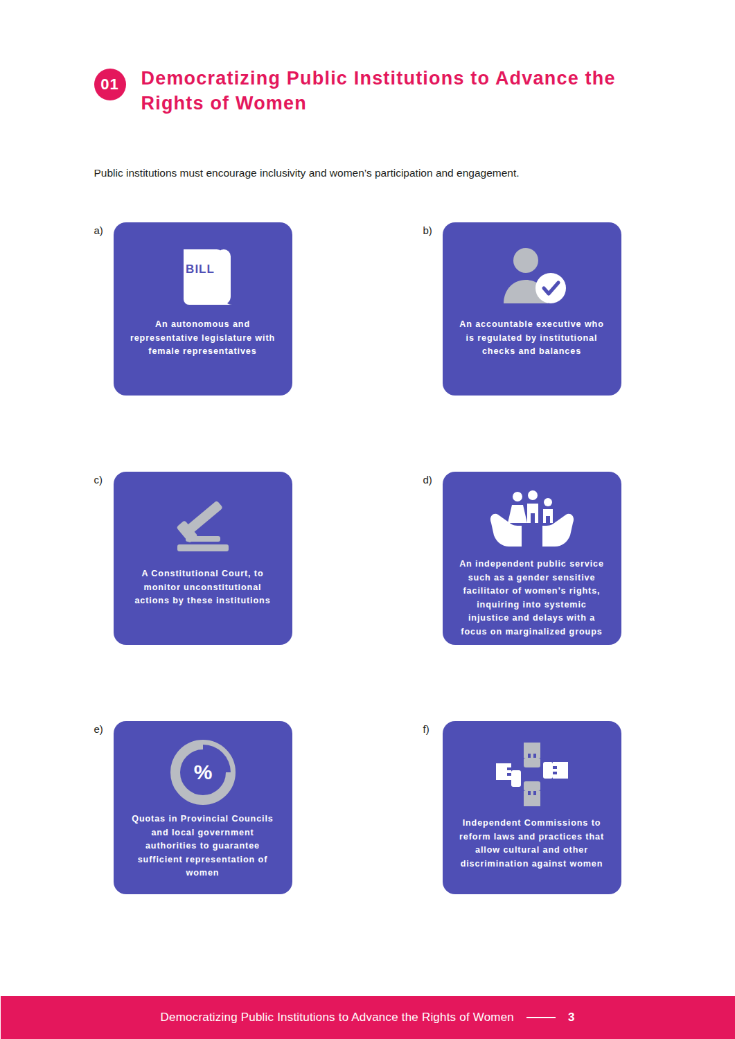01
Democratizing Public Institutions to Advance the Rights of Women
Public institutions must encourage inclusivity and women’s participation and engagement.
a)
BILL
An autonomous and representative legislature with female representatives
b)
An accountable executive who is regulated by institutional checks and balances
c)
A Constitutional Court, to monitor unconstitutional actions by these institutions
d)
An independent public service such as a gender sensitive facilitator of women’s rights, inquiring into systemic injustice and delays with a focus on marginalized groups
e)
%
Quotas in Provincial Councils and local government authorities to guarantee sufficient representation of women
f)
Independent Commissions to reform laws and practices that allow cultural and other discrimination against women
Democratizing Public Institutions to Advance the Rights of Women 3